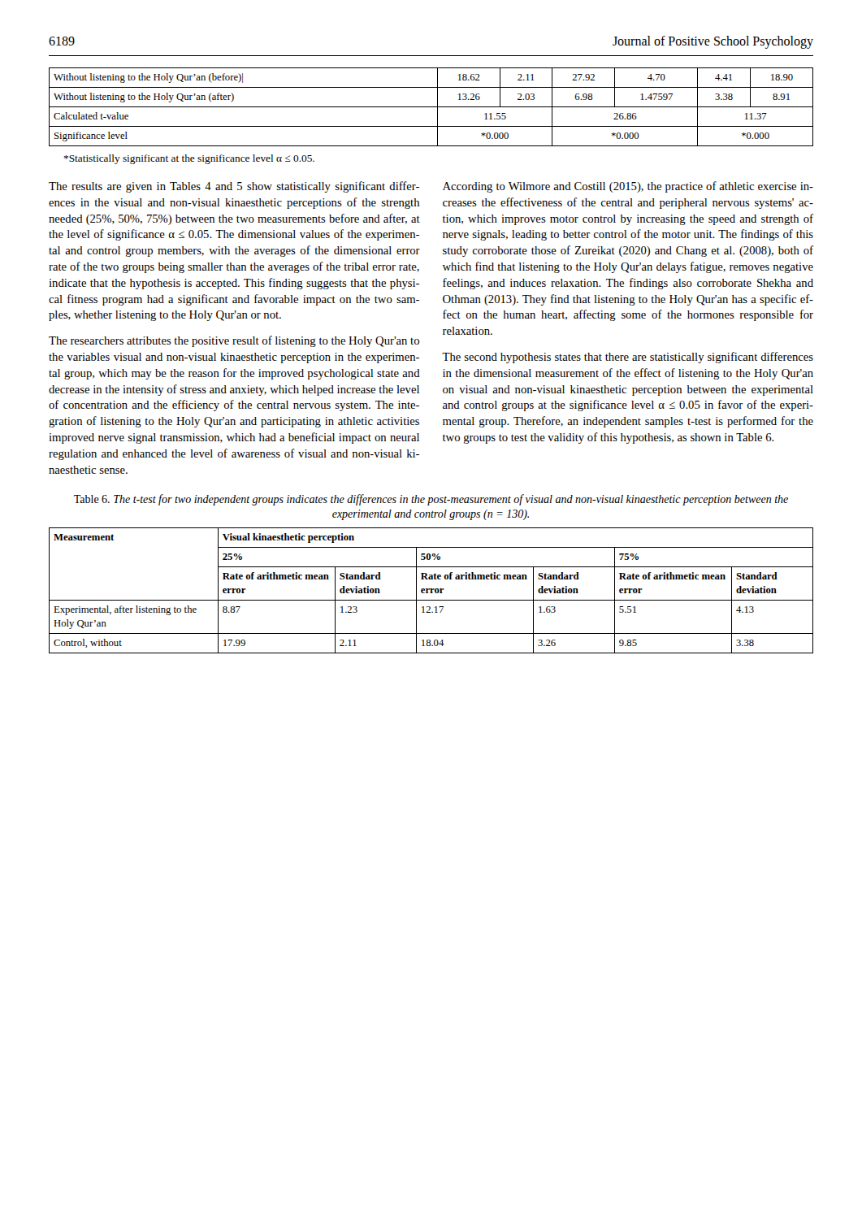6189 Journal of Positive School Psychology
| Without listening to the Holy Qur’an (before)/ | 18.62 | 2.11 | 27.92 | 4.70 | 4.41 | 18.90 |
| Without listening to the Holy Qur’an (after) | 13.26 | 2.03 | 6.98 | 1.47597 | 3.38 | 8.91 |
| Calculated t-value | 11.55 | 26.86 | 11.37 |
| Significance level | *0.000 | *0.000 | *0.000 |
*Statistically significant at the significance level α ≤ 0.05.
The results are given in Tables 4 and 5 show statistically significant differences in the visual and non-visual kinaesthetic perceptions of the strength needed (25%, 50%, 75%) between the two measurements before and after, at the level of significance α ≤ 0.05. The dimensional values of the experimental and control group members, with the averages of the dimensional error rate of the two groups being smaller than the averages of the tribal error rate, indicate that the hypothesis is accepted. This finding suggests that the physical fitness program had a significant and favorable impact on the two samples, whether listening to the Holy Qur'an or not.
The researchers attributes the positive result of listening to the Holy Qur'an to the variables visual and non-visual kinaesthetic perception in the experimental group, which may be the reason for the improved psychological state and decrease in the intensity of stress and anxiety, which helped increase the level of concentration and the efficiency of the central nervous system. The integration of listening to the Holy Qur'an and participating in athletic activities improved nerve signal transmission, which had a beneficial impact on neural regulation and enhanced the level of awareness of visual and non-visual kinaesthetic sense.
According to Wilmore and Costill (2015), the practice of athletic exercise increases the effectiveness of the central and peripheral nervous systems' action, which improves motor control by increasing the speed and strength of nerve signals, leading to better control of the motor unit. The findings of this study corroborate those of Zureikat (2020) and Chang et al. (2008), both of which find that listening to the Holy Qur'an delays fatigue, removes negative feelings, and induces relaxation. The findings also corroborate Shekha and Othman (2013). They find that listening to the Holy Qur'an has a specific effect on the human heart, affecting some of the hormones responsible for relaxation.
The second hypothesis states that there are statistically significant differences in the dimensional measurement of the effect of listening to the Holy Qur'an on visual and non-visual kinaesthetic perception between the experimental and control groups at the significance level α ≤ 0.05 in favor of the experimental group. Therefore, an independent samples t-test is performed for the two groups to test the validity of this hypothesis, as shown in Table 6.
Table 6. The t-test for two independent groups indicates the differences in the post-measurement of visual and non-visual kinaesthetic perception between the experimental and control groups (n = 130).
| Measurement | Visual kinaesthetic perception |
| 25% | 50% | 75% |
| Rate of arithmetic mean error | Standard deviation | Rate of arithmetic mean error | Standard deviation | Rate of arithmetic mean error | Standard deviation |
| Experimental, after listening to the Holy Qur’an | 8.87 | 1.23 | 12.17 | 1.63 | 5.51 | 4.13 |
| Control, without | 17.99 | 2.11 | 18.04 | 3.26 | 9.85 | 3.38 |